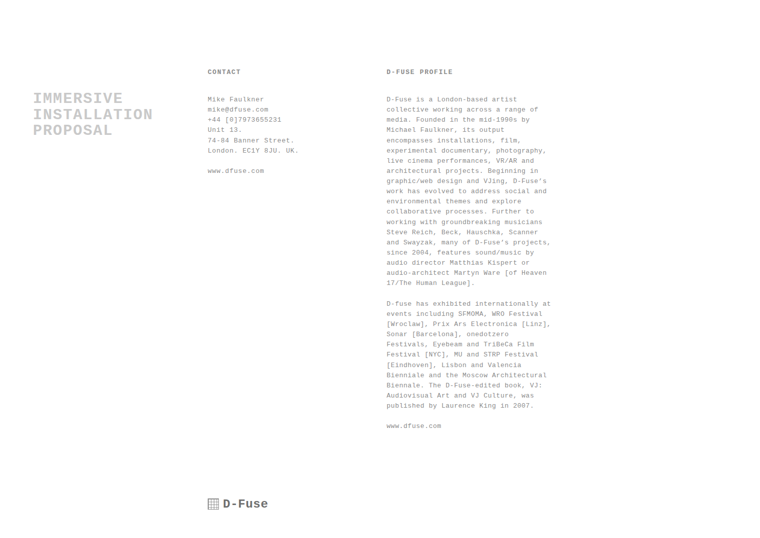Immersive Installation Proposal
CONTACT
Mike Faulkner
mike@dfuse.com
+44 [0]7973655231
Unit 13.
74-84 Banner Street.
London. EC1Y 8JU. UK.
www.dfuse.com
D-FUSE PROFILE
D-Fuse is a London-based artist collective working across a range of media. Founded in the mid-1990s by Michael Faulkner, its output encompasses installations, film, experimental documentary, photography, live cinema performances, VR/AR and architectural projects. Beginning in graphic/web design and VJing, D-Fuse’s work has evolved to address social and environmental themes and explore collaborative processes. Further to working with groundbreaking musicians Steve Reich, Beck, Hauschka, Scanner and Swayzak, many of D-Fuse’s projects, since 2004, features sound/music by audio director Matthias Kispert or audio-architect Martyn Ware [of Heaven 17/The Human League].
D-fuse has exhibited internationally at events including SFMOMA, WRO Festival [Wroclaw], Prix Ars Electronica [Linz], Sonar [Barcelona], onedotzero Festivals, Eyebeam and TriBeCa Film Festival [NYC], MU and STRP Festival [Eindhoven], Lisbon and Valencia Bienniale and the Moscow Architectural Biennale. The D-Fuse-edited book, VJ: Audiovisual Art and VJ Culture, was published by Laurence King in 2007.
www.dfuse.com
D-Fuse